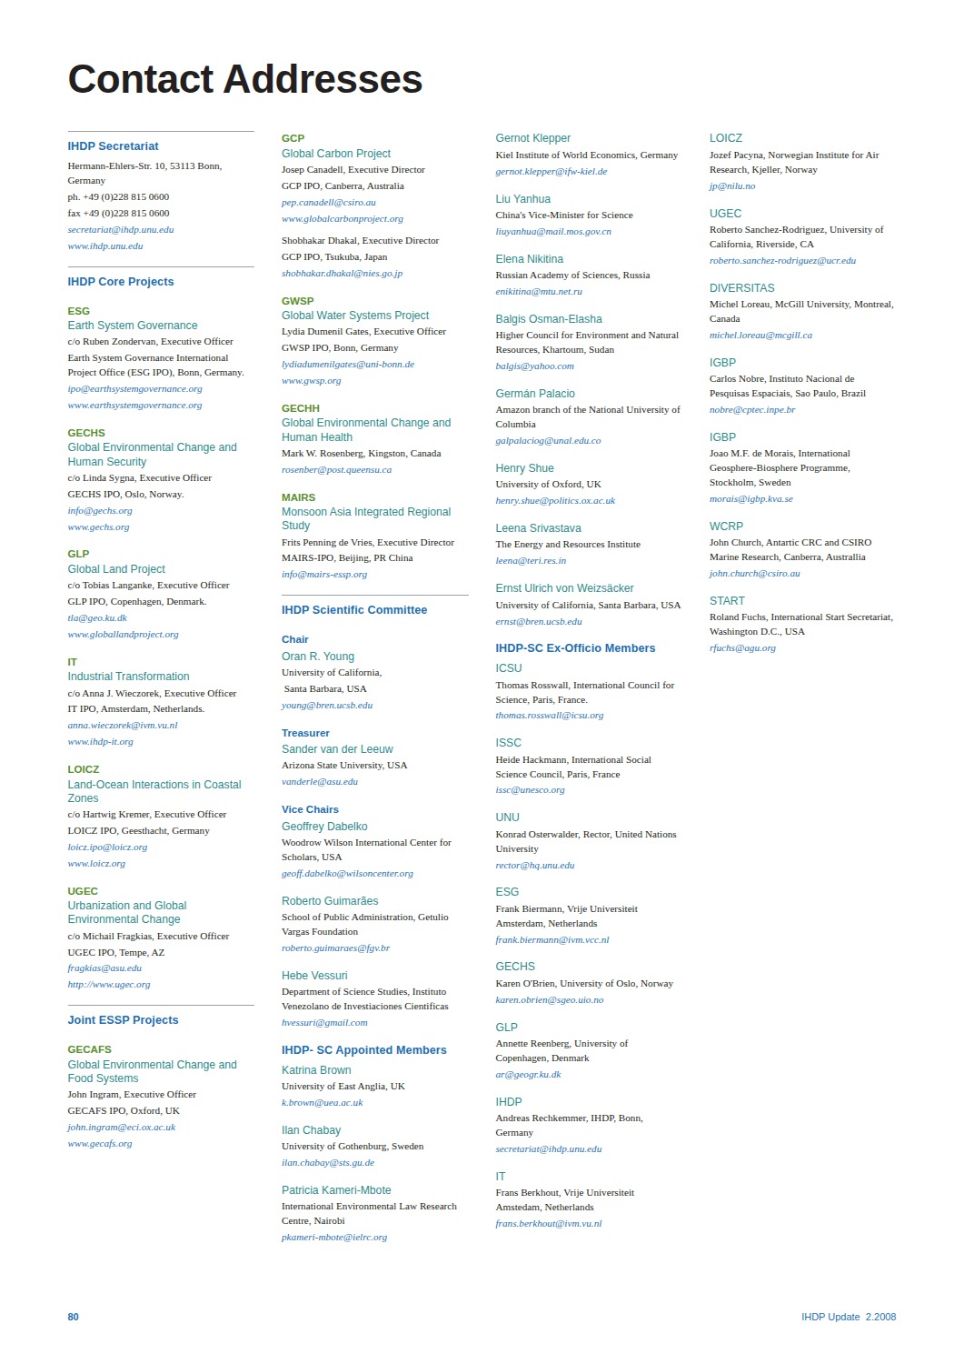Contact Addresses
IHDP Secretariat
Hermann-Ehlers-Str. 10, 53113 Bonn, Germany
ph. +49 (0)228 815 0600
fax +49 (0)228 815 0600
secretariat@ihdp.unu.edu
www.ihdp.unu.edu
IHDP Core Projects
ESG
Earth System Governance
c/o Ruben Zondervan, Executive Officer
Earth System Governance International Project Office (ESG IPO), Bonn, Germany.
ipo@earthsystemgovernance.org
www.earthsystemgovernance.org
GECHS
Global Environmental Change and Human Security
c/o Linda Sygna, Executive Officer
GECHS IPO, Oslo, Norway.
info@gechs.org
www.gechs.org
GLP
Global Land Project
c/o Tobias Langanke, Executive Officer
GLP IPO, Copenhagen, Denmark.
tla@geo.ku.dk
www.globallandproject.org
IT
Industrial Transformation
c/o Anna J. Wieczorek, Executive Officer
IT IPO, Amsterdam, Netherlands.
anna.wieczorek@ivm.vu.nl
www.ihdp-it.org
LOICZ
Land-Ocean Interactions in Coastal Zones
c/o Hartwig Kremer, Executive Officer
LOICZ IPO, Geesthacht, Germany
loicz.ipo@loicz.org
www.loicz.org
UGEC
Urbanization and Global Environmental Change
c/o Michail Fragkias, Executive Officer
UGEC IPO, Tempe, AZ
fragkias@asu.edu
http://www.ugec.org
Joint ESSP Projects
GECAFS
Global Environmental Change and Food Systems
John Ingram, Executive Officer
GECAFS IPO, Oxford, UK
john.ingram@eci.ox.ac.uk
www.gecafs.org
GCP
Global Carbon Project
Josep Canadell, Executive Director
GCP IPO, Canberra, Australia
pep.canadell@csiro.au
www.globalcarbonproject.org
Shobhakar Dhakal, Executive Director
GCP IPO, Tsukuba, Japan
shobhakar.dhakal@nies.go.jp
GWSP
Global Water Systems Project
Lydia Dumenil Gates, Executive Officer
GWSP IPO, Bonn, Germany
lydiadumenilgates@uni-bonn.de
www.gwsp.org
GECHH
Global Environmental Change and Human Health
Mark W. Rosenberg, Kingston, Canada
rosenber@post.queensu.ca
MAIRS
Monsoon Asia Integrated Regional Study
Frits Penning de Vries, Executive Director
MAIRS-IPO, Beijing, PR China
info@mairs-essp.org
IHDP Scientific Committee
Chair
Oran R. Young
University of California,
Santa Barbara, USA
young@bren.ucsb.edu
Treasurer
Sander van der Leeuw
Arizona State University, USA
vanderle@asu.edu
Vice Chairs
Geoffrey Dabelko
Woodrow Wilson International Center for Scholars, USA
geoff.dabelko@wilsoncenter.org
Roberto Guimarães
School of Public Administration, Getulio Vargas Foundation
roberto.guimaraes@fgv.br
Hebe Vessuri
Department of Science Studies, Instituto Venezolano de Investiaciones Cientificas
hvessuri@gmail.com
IHDP- SC Appointed Members
Katrina Brown
University of East Anglia, UK
k.brown@uea.ac.uk
Ilan Chabay
University of Gothenburg, Sweden
ilan.chabay@sts.gu.de
Patricia Kameri-Mbote
International Environmental Law Research Centre, Nairobi
pkameri-mbote@ielrc.org
Gernot Klepper
Kiel Institute of World Economics, Germany
gernot.klepper@ifw-kiel.de
Liu Yanhua
China's Vice-Minister for Science
liuyanhua@mail.mos.gov.cn
Elena Nikitina
Russian Academy of Sciences, Russia
enikitina@mtu.net.ru
Balgis Osman-Elasha
Higher Council for Environment and Natural Resources, Khartoum, Sudan
balgis@yahoo.com
Germán Palacio
Amazon branch of the National University of Columbia
galpalaciog@unal.edu.co
Henry Shue
University of Oxford, UK
henry.shue@politics.ox.ac.uk
Leena Srivastava
The Energy and Resources Institute
leena@teri.res.in
Ernst Ulrich von Weizsäcker
University of California, Santa Barbara, USA
ernst@bren.ucsb.edu
IHDP-SC Ex-Officio Members
ICSU
Thomas Rosswall, International Council for Science, Paris, France.
thomas.rosswall@icsu.org
ISSC
Heide Hackmann, International Social Science Council, Paris, France
issc@unesco.org
UNU
Konrad Osterwalder, Rector, United Nations University
rector@hq.unu.edu
ESG
Frank Biermann, Vrije Universiteit Amsterdam, Netherlands
frank.biermann@ivm.vcc.nl
GECHS
Karen O'Brien, University of Oslo, Norway
karen.obrien@sgeo.uio.no
GLP
Annette Reenberg, University of Copenhagen, Denmark
ar@geogr.ku.dk
IHDP
Andreas Rechkemmer, IHDP, Bonn, Germany
secretariat@ihdp.unu.edu
IT
Frans Berkhout, Vrije Universiteit Amstedam, Netherlands
frans.berkhout@ivm.vu.nl
LOICZ
Jozef Pacyna, Norwegian Institute for Air Research, Kjeller, Norway
jp@nilu.no
UGEC
Roberto Sanchez-Rodriguez, University of California, Riverside, CA
roberto.sanchez-rodriguez@ucr.edu
DIVERSITAS
Michel Loreau, McGill University, Montreal, Canada
michel.loreau@mcgill.ca
IGBP
Carlos Nobre, Instituto Nacional de Pesquisas Espaciais, Sao Paulo, Brazil
nobre@cptec.inpe.br
IGBP
Joao M.F. de Morais, International Geosphere-Biosphere Programme, Stockholm, Sweden
morais@igbp.kva.se
WCRP
John Church, Antartic CRC and CSIRO Marine Research, Canberra, Australlia
john.church@csiro.au
START
Roland Fuchs, International Start Secretariat, Washington D.C., USA
rfuchs@agu.org
80
IHDP Update 2.2008